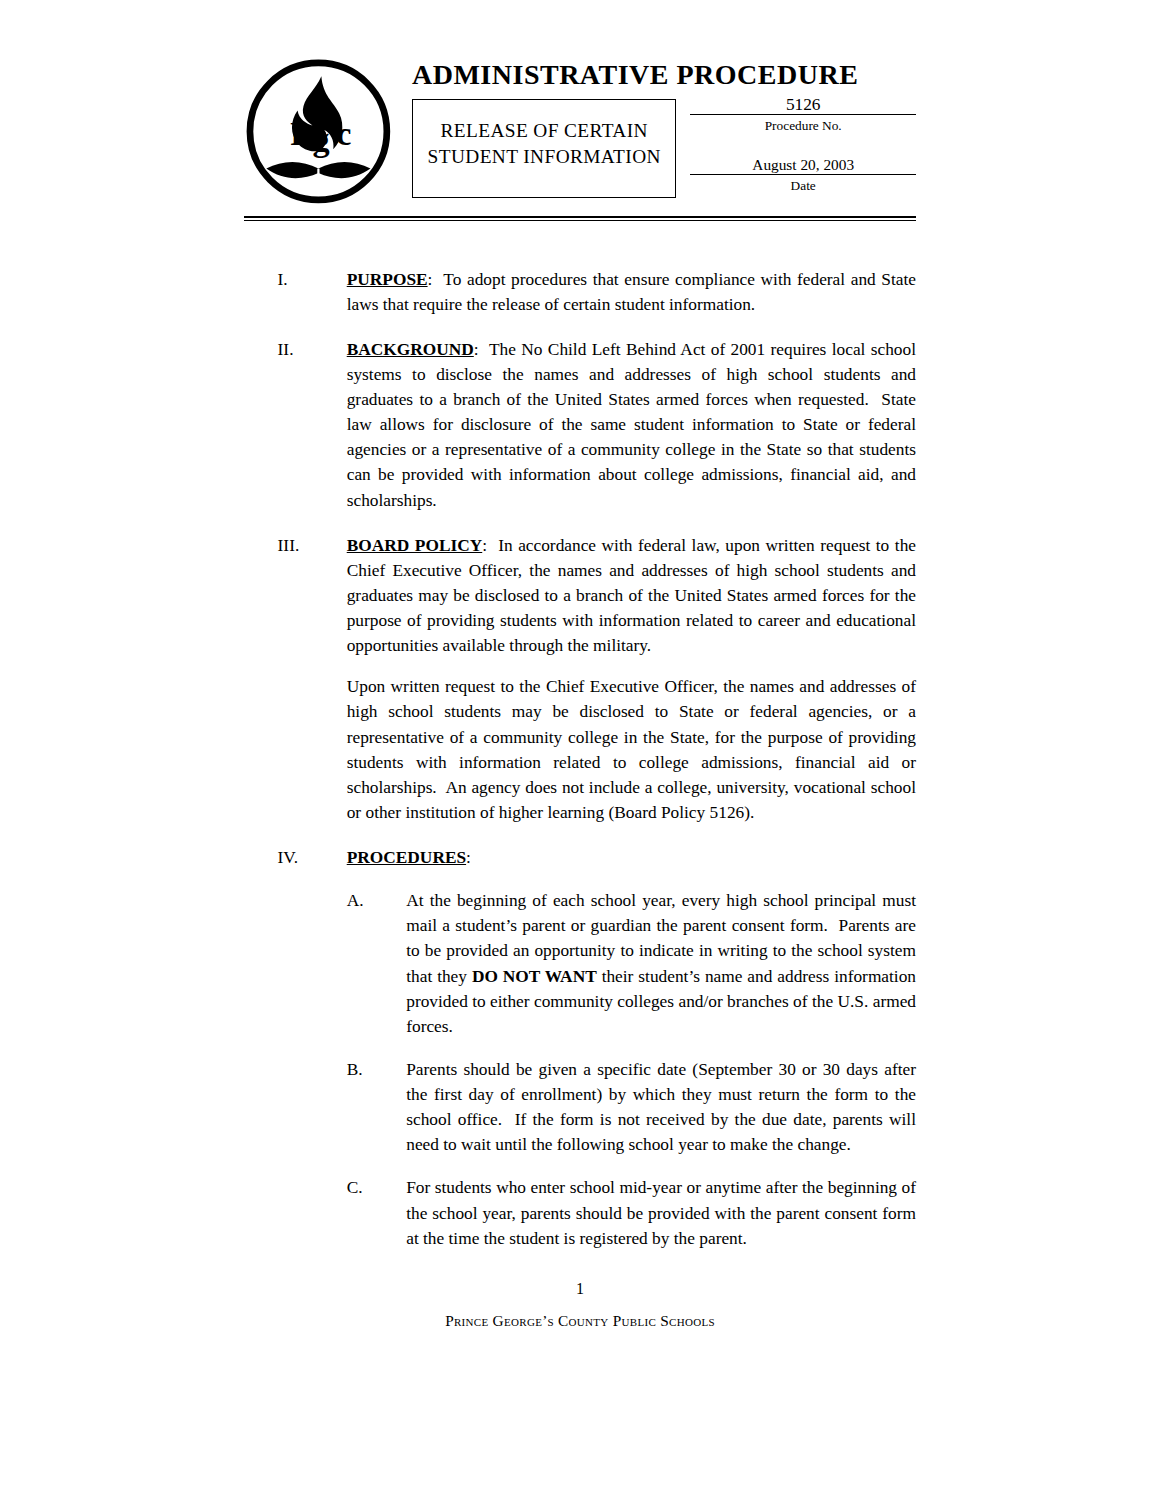P g c
ADMINISTRATIVE PROCEDURE
RELEASE OF CERTAIN
STUDENT INFORMATION
5126
Procedure No.
August 20, 2003
Date
I.
PURPOSE: To adopt procedures that ensure compliance with federal and State laws that require the release of certain student information.
II.
BACKGROUND: The No Child Left Behind Act of 2001 requires local school systems to disclose the names and addresses of high school students and graduates to a branch of the United States armed forces when requested. State law allows for disclosure of the same student information to State or federal agencies or a representative of a community college in the State so that students can be provided with information about college admissions, financial aid, and scholarships.
III.
BOARD POLICY: In accordance with federal law, upon written request to the Chief Executive Officer, the names and addresses of high school students and graduates may be disclosed to a branch of the United States armed forces for the purpose of providing students with information related to career and educational opportunities available through the military.
Upon written request to the Chief Executive Officer, the names and addresses of high school students may be disclosed to State or federal agencies, or a representative of a community college in the State, for the purpose of providing students with information related to college admissions, financial aid or scholarships. An agency does not include a college, university, vocational school or other institution of higher learning (Board Policy 5126).
IV.
PROCEDURES:
A.
At the beginning of each school year, every high school principal must mail a student’s parent or guardian the parent consent form. Parents are to be provided an opportunity to indicate in writing to the school system that they DO NOT WANT their student’s name and address information provided to either community colleges and/or branches of the U.S. armed forces.
B.
Parents should be given a specific date (September 30 or 30 days after the first day of enrollment) by which they must return the form to the school office. If the form is not received by the due date, parents will need to wait until the following school year to make the change.
C.
For students who enter school mid-year or anytime after the beginning of the school year, parents should be provided with the parent consent form at the time the student is registered by the parent.
1
Prince George’s County Public Schools